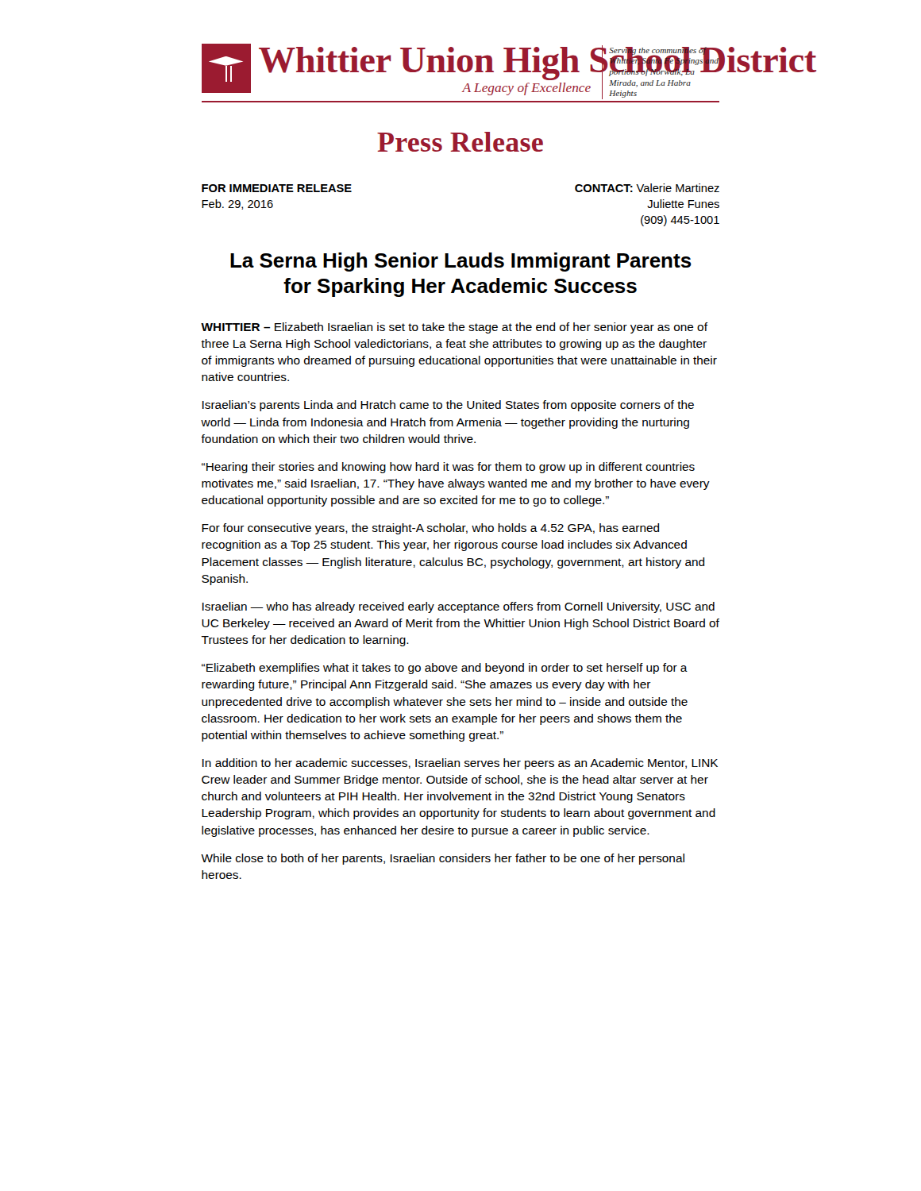Whittier Union High School District
A Legacy of Excellence
Serving the communities of Whittier, Santa Fe Springs and portions of Norwalk, La Mirada, and La Habra Heights
Press Release
FOR IMMEDIATE RELEASE
Feb. 29, 2016
CONTACT: Valerie Martinez
Juliette Funes
(909) 445-1001
La Serna High Senior Lauds Immigrant Parents
for Sparking Her Academic Success
WHITTIER – Elizabeth Israelian is set to take the stage at the end of her senior year as one of three La Serna High School valedictorians, a feat she attributes to growing up as the daughter of immigrants who dreamed of pursuing educational opportunities that were unattainable in their native countries.
Israelian’s parents Linda and Hratch came to the United States from opposite corners of the world — Linda from Indonesia and Hratch from Armenia — together providing the nurturing foundation on which their two children would thrive.
“Hearing their stories and knowing how hard it was for them to grow up in different countries motivates me,” said Israelian, 17. “They have always wanted me and my brother to have every educational opportunity possible and are so excited for me to go to college.”
For four consecutive years, the straight-A scholar, who holds a 4.52 GPA, has earned recognition as a Top 25 student. This year, her rigorous course load includes six Advanced Placement classes — English literature, calculus BC, psychology, government, art history and Spanish.
Israelian — who has already received early acceptance offers from Cornell University, USC and UC Berkeley — received an Award of Merit from the Whittier Union High School District Board of Trustees for her dedication to learning.
“Elizabeth exemplifies what it takes to go above and beyond in order to set herself up for a rewarding future,” Principal Ann Fitzgerald said. “She amazes us every day with her unprecedented drive to accomplish whatever she sets her mind to – inside and outside the classroom. Her dedication to her work sets an example for her peers and shows them the potential within themselves to achieve something great.”
In addition to her academic successes, Israelian serves her peers as an Academic Mentor, LINK Crew leader and Summer Bridge mentor. Outside of school, she is the head altar server at her church and volunteers at PIH Health. Her involvement in the 32nd District Young Senators Leadership Program, which provides an opportunity for students to learn about government and legislative processes, has enhanced her desire to pursue a career in public service.
While close to both of her parents, Israelian considers her father to be one of her personal heroes.